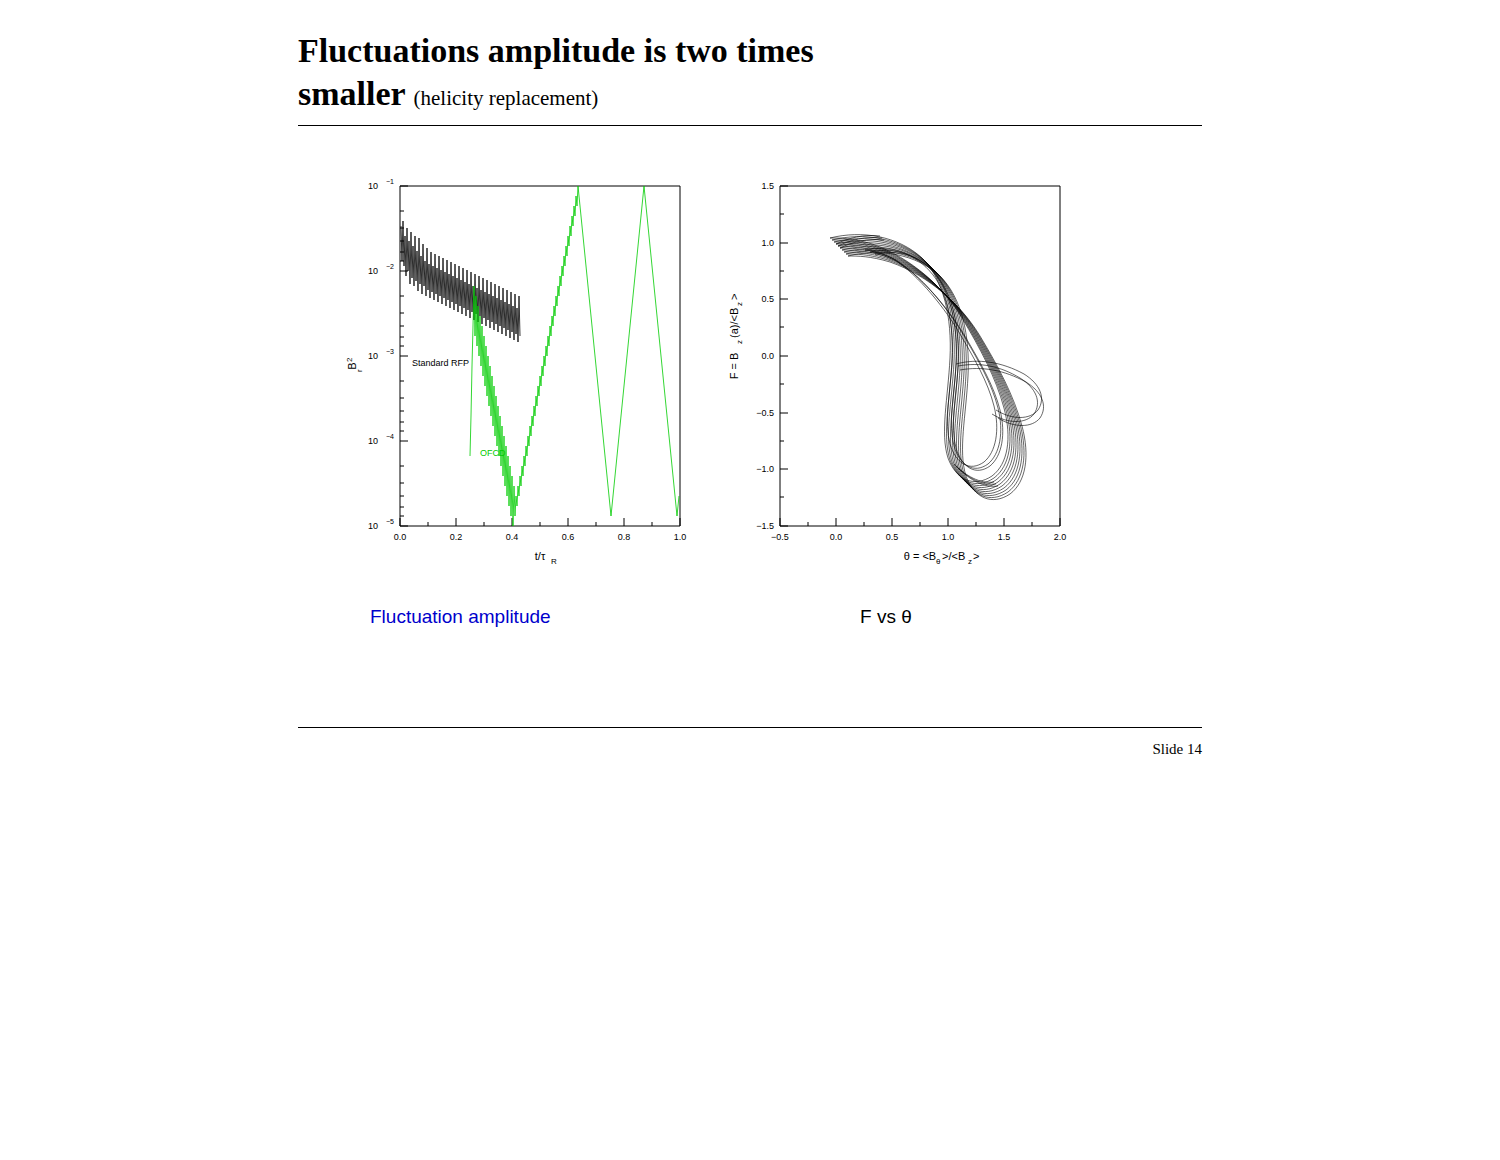Fluctuations amplitude is two times
smaller (helicity replacement)
10−1 10−2 10−3 10−4 10−5 0.0 0.2 0.4 0.6 0.8 1.0 t/τ R B 2 r Standard RFP OFCD
1.5 1.0 0.5 0.0 −0.5 −1.0 −1.5 −0.5 0.0 0.5 1.0 1.5 2.0 θ = <B θ >/<B z > F = B z (a)/<B z >
Fluctuation amplitude
F vs θ
Slide 14